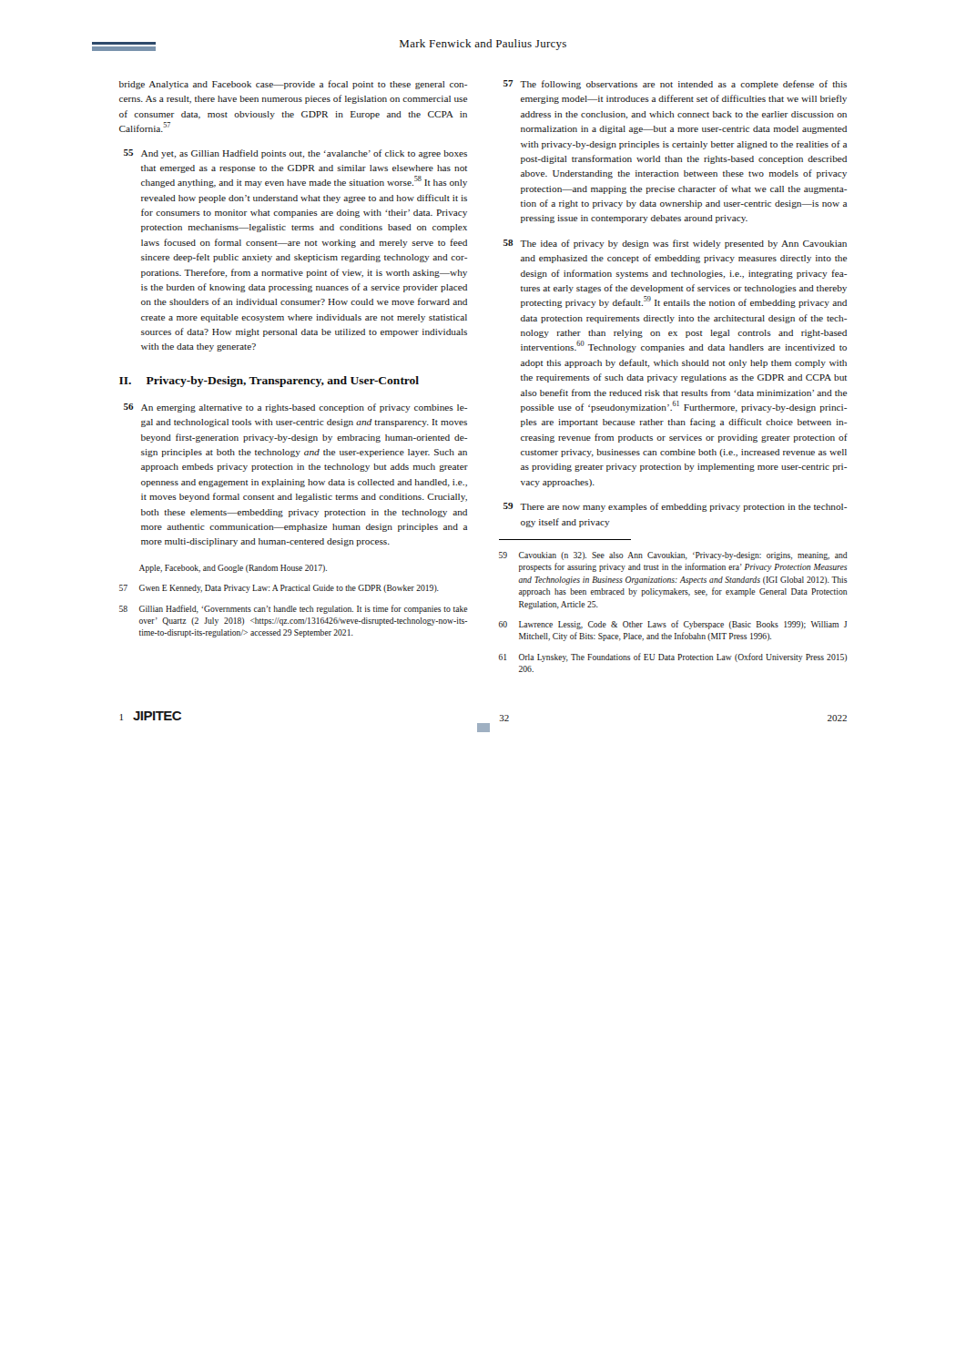Mark Fenwick and Paulius Jurcys
bridge Analytica and Facebook case—provide a focal point to these general concerns. As a result, there have been numerous pieces of legislation on commercial use of consumer data, most obviously the GDPR in Europe and the CCPA in California.57
55
And yet, as Gillian Hadfield points out, the ‘avalanche’ of click to agree boxes that emerged as a response to the GDPR and similar laws elsewhere has not changed anything, and it may even have made the situation worse.58 It has only revealed how people don’t understand what they agree to and how difficult it is for consumers to monitor what companies are doing with ‘their’ data. Privacy protection mechanisms—legalistic terms and conditions based on complex laws focused on formal consent—are not working and merely serve to feed sincere deep-felt public anxiety and skepticism regarding technology and corporations. Therefore, from a normative point of view, it is worth asking—why is the burden of knowing data processing nuances of a service provider placed on the shoulders of an individual consumer? How could we move forward and create a more equitable ecosystem where individuals are not merely statistical sources of data? How might personal data be utilized to empower individuals with the data they generate?
II. Privacy-by-Design, Transparency, and User-Control
56
An emerging alternative to a rights-based conception of privacy combines legal and technological tools with user-centric design and transparency. It moves beyond first-generation privacy-by-design by embracing human-oriented design principles at both the technology and the user-experience layer. Such an approach embeds privacy protection in the technology but adds much greater openness and engagement in explaining how data is collected and handled, i.e., it moves beyond formal consent and legalistic terms and conditions. Crucially, both these elements—embedding privacy protection in the technology and more authentic communication—emphasize human design principles and a more multi-disciplinary and human-centered design process.
Apple, Facebook, and Google (Random House 2017).
57
Gwen E Kennedy, Data Privacy Law: A Practical Guide to the GDPR (Bowker 2019).
58
Gillian Hadfield, ‘Governments can’t handle tech regulation. It is time for companies to take over’ Quartz (2 July 2018) <https://qz.com/1316426/weve-disrupted-technology-now-its-time-to-disrupt-its-regulation/> accessed 29 September 2021.
57
The following observations are not intended as a complete defense of this emerging model—it introduces a different set of difficulties that we will briefly address in the conclusion, and which connect back to the earlier discussion on normalization in a digital age—but a more user-centric data model augmented with privacy-by-design principles is certainly better aligned to the realities of a post-digital transformation world than the rights-based conception described above. Understanding the interaction between these two models of privacy protection—and mapping the precise character of what we call the augmentation of a right to privacy by data ownership and user-centric design—is now a pressing issue in contemporary debates around privacy.
58
The idea of privacy by design was first widely presented by Ann Cavoukian and emphasized the concept of embedding privacy measures directly into the design of information systems and technologies, i.e., integrating privacy features at early stages of the development of services or technologies and thereby protecting privacy by default.59 It entails the notion of embedding privacy and data protection requirements directly into the architectural design of the technology rather than relying on ex post legal controls and right-based interventions.60 Technology companies and data handlers are incentivized to adopt this approach by default, which should not only help them comply with the requirements of such data privacy regulations as the GDPR and CCPA but also benefit from the reduced risk that results from ‘data minimization’ and the possible use of ‘pseudonymization’.61 Furthermore, privacy-by-design principles are important because rather than facing a difficult choice between increasing revenue from products or services or providing greater protection of customer privacy, businesses can combine both (i.e., increased revenue as well as providing greater privacy protection by implementing more user-centric privacy approaches).
59
There are now many examples of embedding privacy protection in the technology itself and privacy
59
Cavoukian (n 32). See also Ann Cavoukian, ‘Privacy-by-design: origins, meaning, and prospects for assuring privacy and trust in the information era’ Privacy Protection Measures and Technologies in Business Organizations: Aspects and Standards (IGI Global 2012). This approach has been embraced by policymakers, see, for example General Data Protection Regulation, Article 25.
60
Lawrence Lessig, Code & Other Laws of Cyberspace (Basic Books 1999); William J Mitchell, City of Bits: Space, Place, and the Infobahn (MIT Press 1996).
61
Orla Lynskey, The Foundations of EU Data Protection Law (Oxford University Press 2015) 206.
1 JIPITEC
32
2022